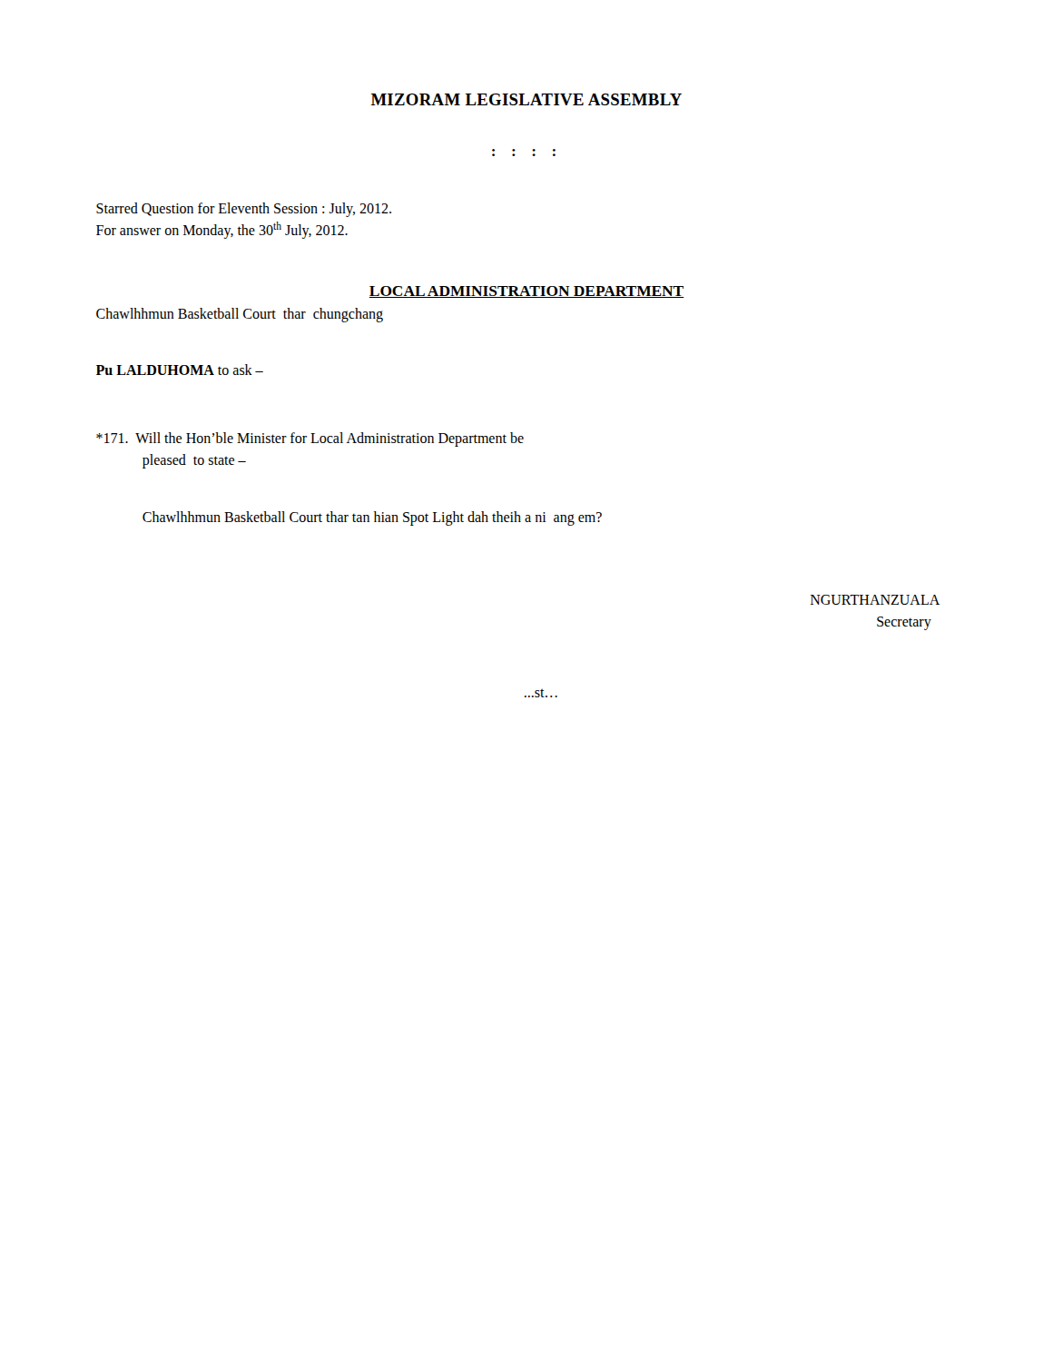MIZORAM LEGISLATIVE ASSEMBLY
: : : :
Starred Question for Eleventh Session : July, 2012.
For answer on Monday, the 30th July, 2012.
LOCAL ADMINISTRATION DEPARTMENT
Chawlhhmun Basketball Court thar chungchang
Pu LALDUHOMA to ask –
*171. Will the Hon’ble Minister for Local Administration Department be pleased to state –
Chawlhhmun Basketball Court thar tan hian Spot Light dah theih a ni ang em?
NGURTHANZUALA
Secretary
...st…